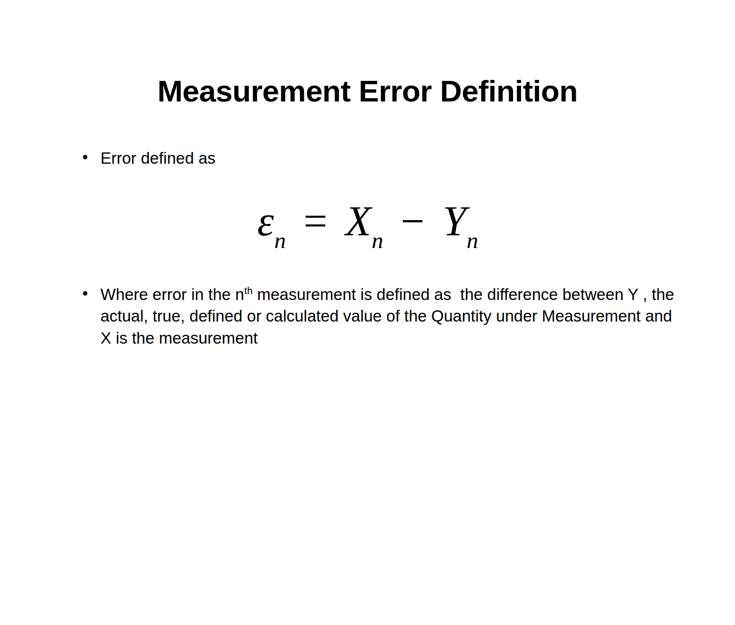Measurement Error Definition
Error defined as
εn = Xn − Yn
Where error in the nth measurement is defined as the difference between Y , the actual, true, defined or calculated value of the Quantity under Measurement and X is the measurement